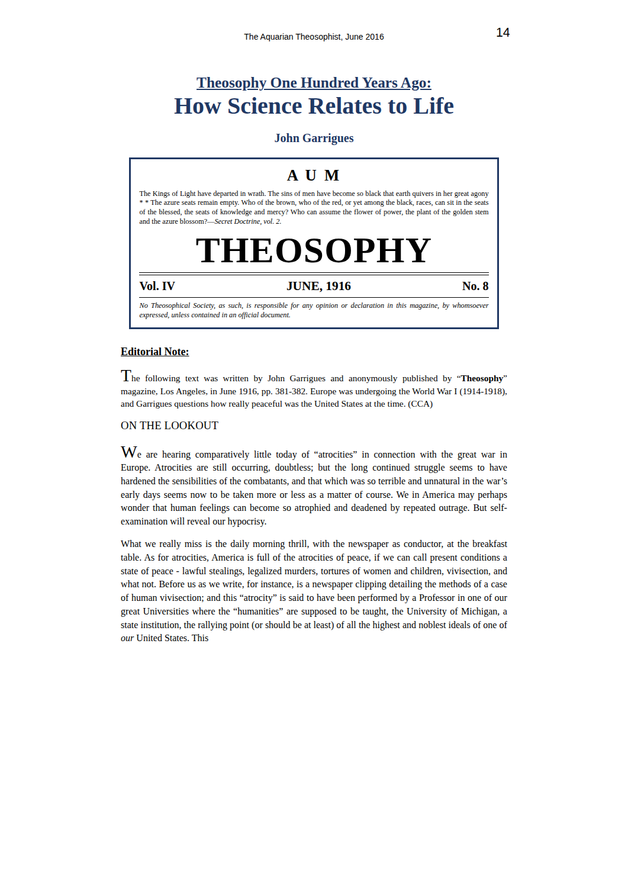The Aquarian Theosophist, June 2016
14
Theosophy One Hundred Years Ago:
How Science Relates to Life
John Garrigues
A U M
The Kings of Light have departed in wrath. The sins of men have become so black that earth quivers in her great agony * * The azure seats remain empty. Who of the brown, who of the red, or yet among the black, races, can sit in the seats of the blessed, the seats of knowledge and mercy? Who can assume the flower of power, the plant of the golden stem and the azure blossom?—Secret Doctrine, vol. 2.
THEOSOPHY
Vol. IV JUNE, 1916 No. 8
No Theosophical Society, as such, is responsible for any opinion or declaration in this magazine, by whomsoever expressed, unless contained in an official document.
Editorial Note:
The following text was written by John Garrigues and anonymously published by “Theosophy” magazine, Los Angeles, in June 1916, pp. 381-382. Europe was undergoing the World War I (1914-1918), and Garrigues questions how really peaceful was the United States at the time. (CCA)
ON THE LOOKOUT
We are hearing comparatively little today of “atrocities” in connection with the great war in Europe. Atrocities are still occurring, doubtless; but the long continued struggle seems to have hardened the sensibilities of the combatants, and that which was so terrible and unnatural in the war’s early days seems now to be taken more or less as a matter of course. We in America may perhaps wonder that human feelings can become so atrophied and deadened by repeated outrage. But self-examination will reveal our hypocrisy.
What we really miss is the daily morning thrill, with the newspaper as conductor, at the breakfast table. As for atrocities, America is full of the atrocities of peace, if we can call present conditions a state of peace - lawful stealings, legalized murders, tortures of women and children, vivisection, and what not. Before us as we write, for instance, is a newspaper clipping detailing the methods of a case of human vivisection; and this “atrocity” is said to have been performed by a Professor in one of our great Universities where the “humanities” are supposed to be taught, the University of Michigan, a state institution, the rallying point (or should be at least) of all the highest and noblest ideals of one of our United States. This